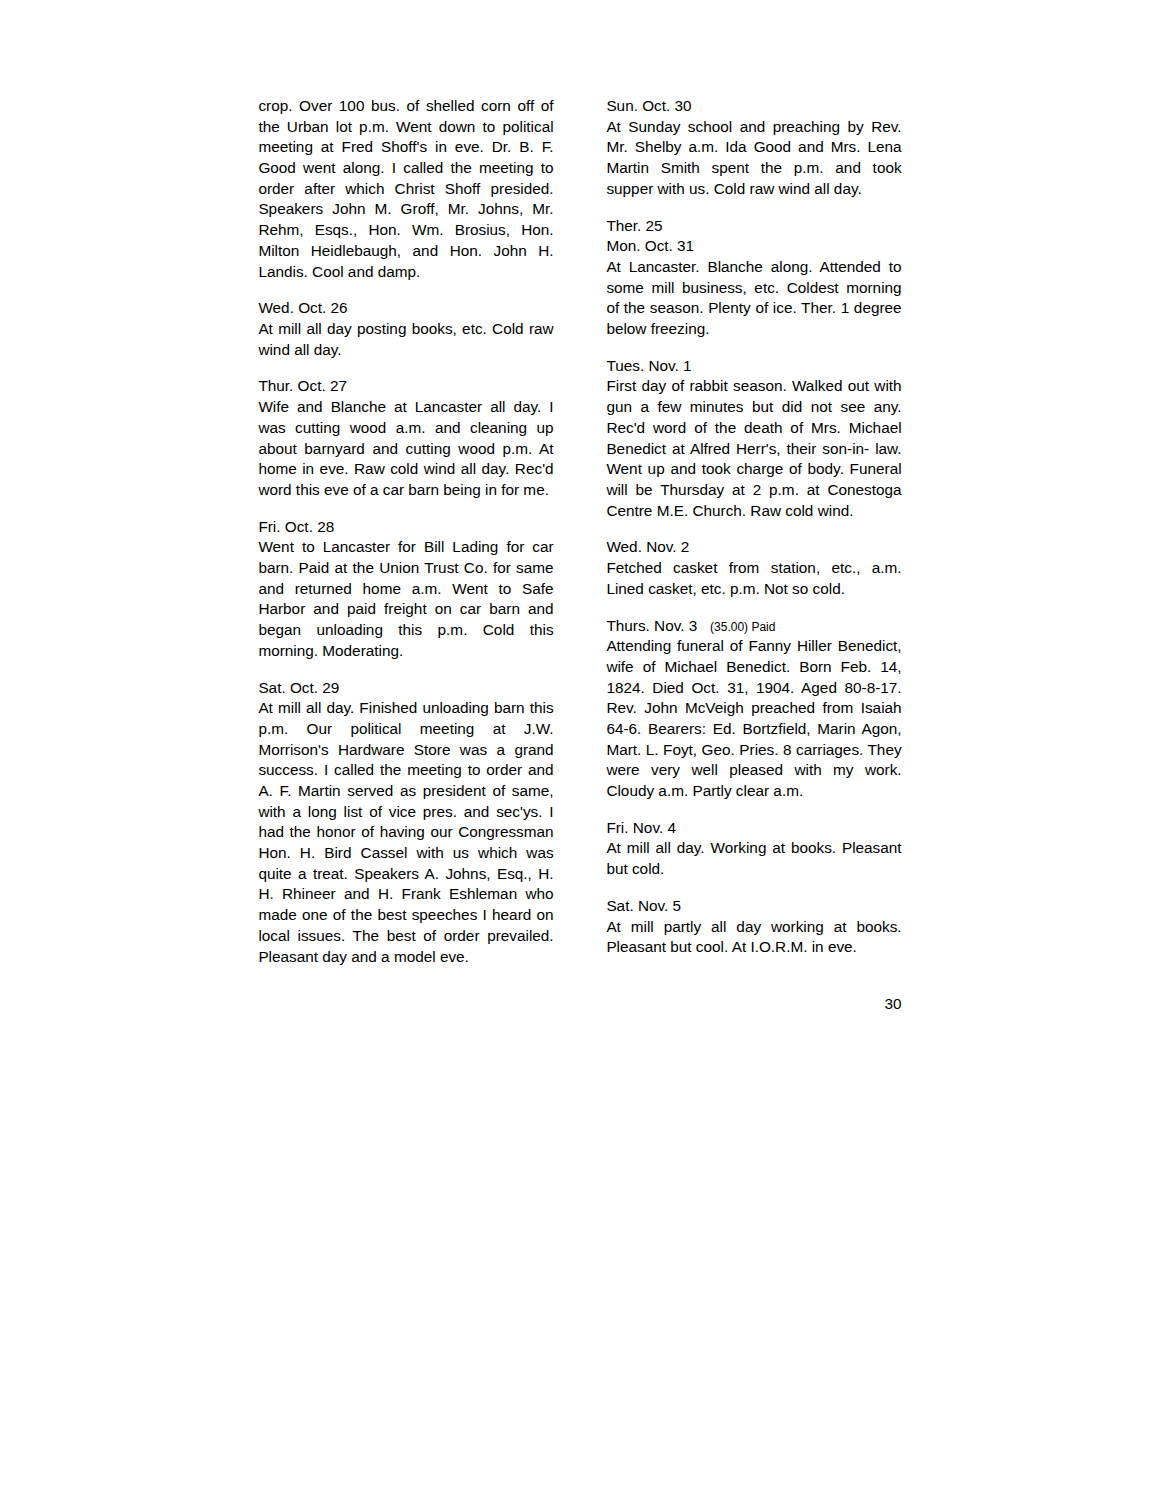crop. Over 100 bus. of shelled corn off of the Urban lot p.m. Went down to political meeting at Fred Shoff's in eve. Dr. B. F. Good went along. I called the meeting to order after which Christ Shoff presided. Speakers John M. Groff, Mr. Johns, Mr. Rehm, Esqs., Hon. Wm. Brosius, Hon. Milton Heidlebaugh, and Hon. John H. Landis. Cool and damp.
Wed. Oct. 26
At mill all day posting books, etc. Cold raw wind all day.
Thur. Oct. 27
Wife and Blanche at Lancaster all day. I was cutting wood a.m. and cleaning up about barnyard and cutting wood p.m. At home in eve. Raw cold wind all day. Rec'd word this eve of a car barn being in for me.
Fri. Oct. 28
Went to Lancaster for Bill Lading for car barn. Paid at the Union Trust Co. for same and returned home a.m. Went to Safe Harbor and paid freight on car barn and began unloading this p.m. Cold this morning. Moderating.
Sat. Oct. 29
At mill all day. Finished unloading barn this p.m. Our political meeting at J.W. Morrison's Hardware Store was a grand success. I called the meeting to order and A. F. Martin served as president of same, with a long list of vice pres. and sec'ys. I had the honor of having our Congressman Hon. H. Bird Cassel with us which was quite a treat. Speakers A. Johns, Esq., H. H. Rhineer and H. Frank Eshleman who made one of the best speeches I heard on local issues. The best of order prevailed. Pleasant day and a model eve.
Sun. Oct. 30
At Sunday school and preaching by Rev. Mr. Shelby a.m. Ida Good and Mrs. Lena Martin Smith spent the p.m. and took supper with us. Cold raw wind all day.
Ther. 25
Mon. Oct. 31
At Lancaster. Blanche along. Attended to some mill business, etc. Coldest morning of the season. Plenty of ice. Ther. 1 degree below freezing.
Tues. Nov. 1
First day of rabbit season. Walked out with gun a few minutes but did not see any. Rec'd word of the death of Mrs. Michael Benedict at Alfred Herr's, their son-in- law. Went up and took charge of body. Funeral will be Thursday at 2 p.m. at Conestoga Centre M.E. Church. Raw cold wind.
Wed. Nov. 2
Fetched casket from station, etc., a.m. Lined casket, etc. p.m. Not so cold.
Thurs. Nov. 3 (35.00) Paid
Attending funeral of Fanny Hiller Benedict, wife of Michael Benedict. Born Feb. 14, 1824. Died Oct. 31, 1904. Aged 80-8-17. Rev. John McVeigh preached from Isaiah 64-6. Bearers: Ed. Bortzfield, Marin Agon, Mart. L. Foyt, Geo. Pries. 8 carriages. They were very well pleased with my work. Cloudy a.m. Partly clear a.m.
Fri. Nov. 4
At mill all day. Working at books. Pleasant but cold.
Sat. Nov. 5
At mill partly all day working at books. Pleasant but cool. At I.O.R.M. in eve.
30